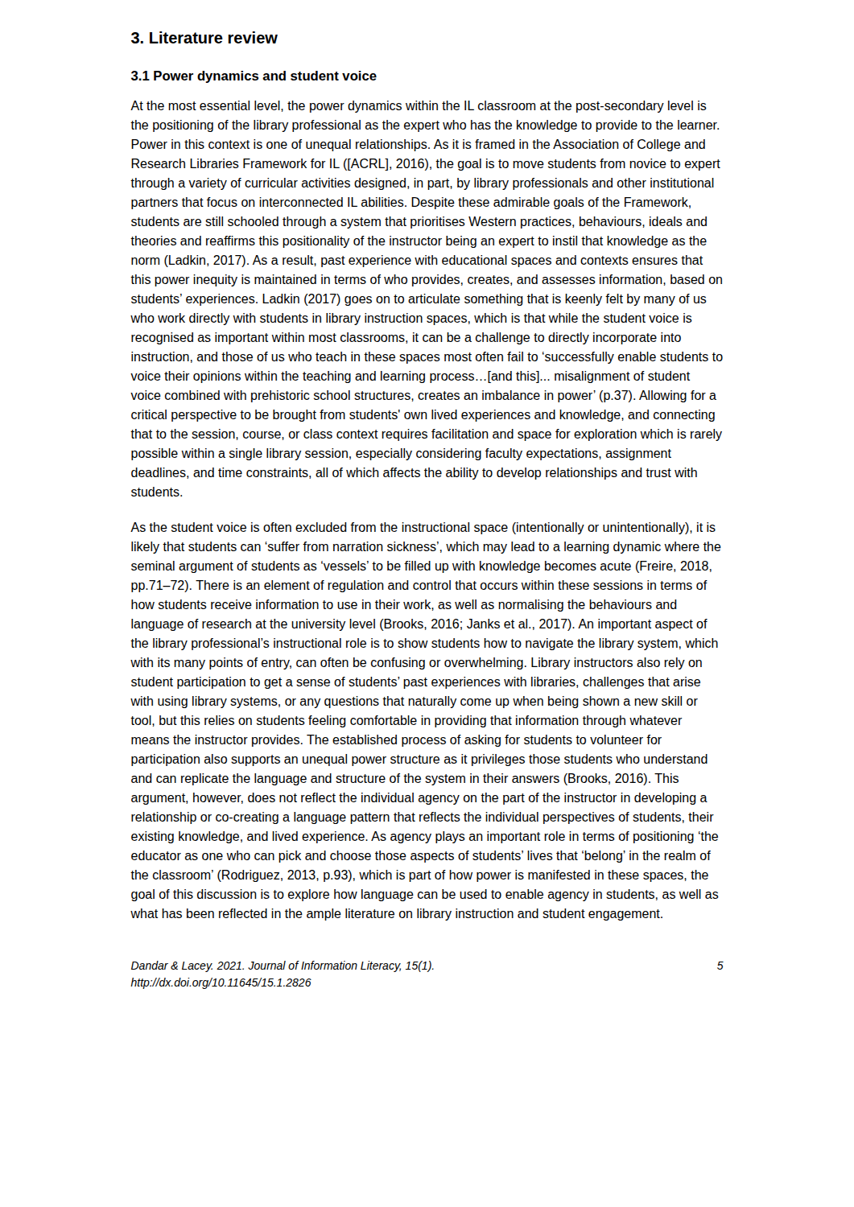3. Literature review
3.1 Power dynamics and student voice
At the most essential level, the power dynamics within the IL classroom at the post-secondary level is the positioning of the library professional as the expert who has the knowledge to provide to the learner. Power in this context is one of unequal relationships. As it is framed in the Association of College and Research Libraries Framework for IL ([ACRL], 2016), the goal is to move students from novice to expert through a variety of curricular activities designed, in part, by library professionals and other institutional partners that focus on interconnected IL abilities. Despite these admirable goals of the Framework, students are still schooled through a system that prioritises Western practices, behaviours, ideals and theories and reaffirms this positionality of the instructor being an expert to instil that knowledge as the norm (Ladkin, 2017). As a result, past experience with educational spaces and contexts ensures that this power inequity is maintained in terms of who provides, creates, and assesses information, based on students’ experiences. Ladkin (2017) goes on to articulate something that is keenly felt by many of us who work directly with students in library instruction spaces, which is that while the student voice is recognised as important within most classrooms, it can be a challenge to directly incorporate into instruction, and those of us who teach in these spaces most often fail to ‘successfully enable students to voice their opinions within the teaching and learning process…[and this]... misalignment of student voice combined with prehistoric school structures, creates an imbalance in power’ (p.37). Allowing for a critical perspective to be brought from students' own lived experiences and knowledge, and connecting that to the session, course, or class context requires facilitation and space for exploration which is rarely possible within a single library session, especially considering faculty expectations, assignment deadlines, and time constraints, all of which affects the ability to develop relationships and trust with students.
As the student voice is often excluded from the instructional space (intentionally or unintentionally), it is likely that students can ‘suffer from narration sickness’, which may lead to a learning dynamic where the seminal argument of students as ‘vessels’ to be filled up with knowledge becomes acute (Freire, 2018, pp.71–72). There is an element of regulation and control that occurs within these sessions in terms of how students receive information to use in their work, as well as normalising the behaviours and language of research at the university level (Brooks, 2016; Janks et al., 2017). An important aspect of the library professional’s instructional role is to show students how to navigate the library system, which with its many points of entry, can often be confusing or overwhelming. Library instructors also rely on student participation to get a sense of students’ past experiences with libraries, challenges that arise with using library systems, or any questions that naturally come up when being shown a new skill or tool, but this relies on students feeling comfortable in providing that information through whatever means the instructor provides. The established process of asking for students to volunteer for participation also supports an unequal power structure as it privileges those students who understand and can replicate the language and structure of the system in their answers (Brooks, 2016). This argument, however, does not reflect the individual agency on the part of the instructor in developing a relationship or co-creating a language pattern that reflects the individual perspectives of students, their existing knowledge, and lived experience. As agency plays an important role in terms of positioning ‘the educator as one who can pick and choose those aspects of students’ lives that ‘belong’ in the realm of the classroom’ (Rodriguez, 2013, p.93), which is part of how power is manifested in these spaces, the goal of this discussion is to explore how language can be used to enable agency in students, as well as what has been reflected in the ample literature on library instruction and student engagement.
Dandar & Lacey. 2021. Journal of Information Literacy, 15(1).
http://dx.doi.org/10.11645/15.1.2826
5